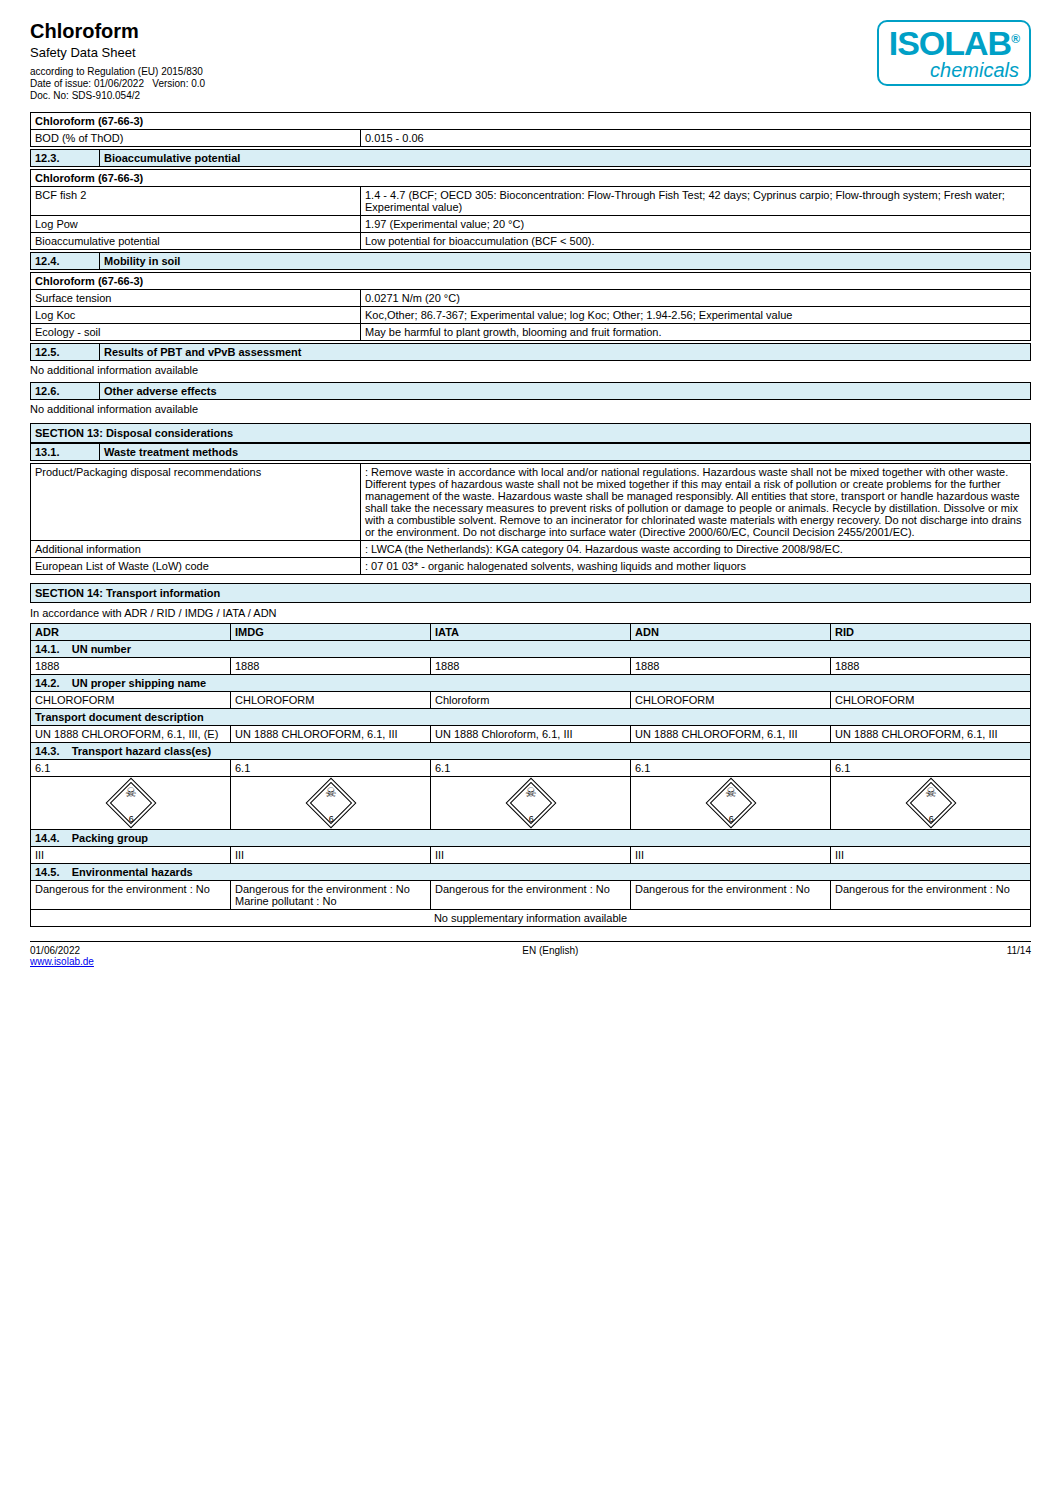Chloroform
Safety Data Sheet
according to Regulation (EU) 2015/830
Date of issue: 01/06/2022 Version: 0.0
Doc. No: SDS-910.054/2
ISOLAB®
chemicals
| Chloroform (67-66-3) |
| BOD (% of ThOD) | 0.015 - 0.06 |
| 12.3. | Bioaccumulative potential |
| Chloroform (67-66-3) |
| BCF fish 2 | 1.4 - 4.7 (BCF; OECD 305: Bioconcentration: Flow-Through Fish Test; 42 days; Cyprinus carpio; Flow-through system; Fresh water; Experimental value) |
| Log Pow | 1.97 (Experimental value; 20 °C) |
| Bioaccumulative potential | Low potential for bioaccumulation (BCF < 500). |
| 12.4. | Mobility in soil |
| Chloroform (67-66-3) |
| Surface tension | 0.0271 N/m (20 °C) |
| Log Koc | Koc,Other; 86.7-367; Experimental value; log Koc; Other; 1.94-2.56; Experimental value |
| Ecology - soil | May be harmful to plant growth, blooming and fruit formation. |
| 12.5. | Results of PBT and vPvB assessment |
No additional information available
| 12.6. | Other adverse effects |
No additional information available
SECTION 13: Disposal considerations
| 13.1. | Waste treatment methods |
| Product/Packaging disposal recommendations | : Remove waste in accordance with local and/or national regulations. Hazardous waste shall not be mixed together with other waste. Different types of hazardous waste shall not be mixed together if this may entail a risk of pollution or create problems for the further management of the waste. Hazardous waste shall be managed responsibly. All entities that store, transport or handle hazardous waste shall take the necessary measures to prevent risks of pollution or damage to people or animals. Recycle by distillation. Dissolve or mix with a combustible solvent. Remove to an incinerator for chlorinated waste materials with energy recovery. Do not discharge into drains or the environment. Do not discharge into surface water (Directive 2000/60/EC, Council Decision 2455/2001/EC). |
| Additional information | : LWCA (the Netherlands): KGA category 04. Hazardous waste according to Directive 2008/98/EC. |
| European List of Waste (LoW) code | : 07 01 03* - organic halogenated solvents, washing liquids and mother liquors |
SECTION 14: Transport information
In accordance with ADR / RID / IMDG / IATA / ADN
| ADR | IMDG | IATA | ADN | RID |
| 14.1. UN number |
| 1888 | 1888 | 1888 | 1888 | 1888 |
| 14.2. UN proper shipping name |
| CHLOROFORM | CHLOROFORM | Chloroform | CHLOROFORM | CHLOROFORM |
| Transport document description |
| UN 1888 CHLOROFORM, 6.1, III, (E) | UN 1888 CHLOROFORM, 6.1, III | UN 1888 Chloroform, 6.1, III | UN 1888 CHLOROFORM, 6.1, III | UN 1888 CHLOROFORM, 6.1, III |
| 14.3. Transport hazard class(es) |
| 6.1 | 6.1 | 6.1 | 6.1 | 6.1 |
| ☠ 6 | ☠ 6 | ☠ 6 | ☠ 6 | ☠ 6 |
| 14.4. Packing group |
| III | III | III | III | III |
| 14.5. Environmental hazards |
| Dangerous for the environment : No | Dangerous for the environment : No Marine pollutant : No | Dangerous for the environment : No | Dangerous for the environment : No | Dangerous for the environment : No |
| No supplementary information available |
01/06/2022
www.isolab.de
EN (English)
11/14